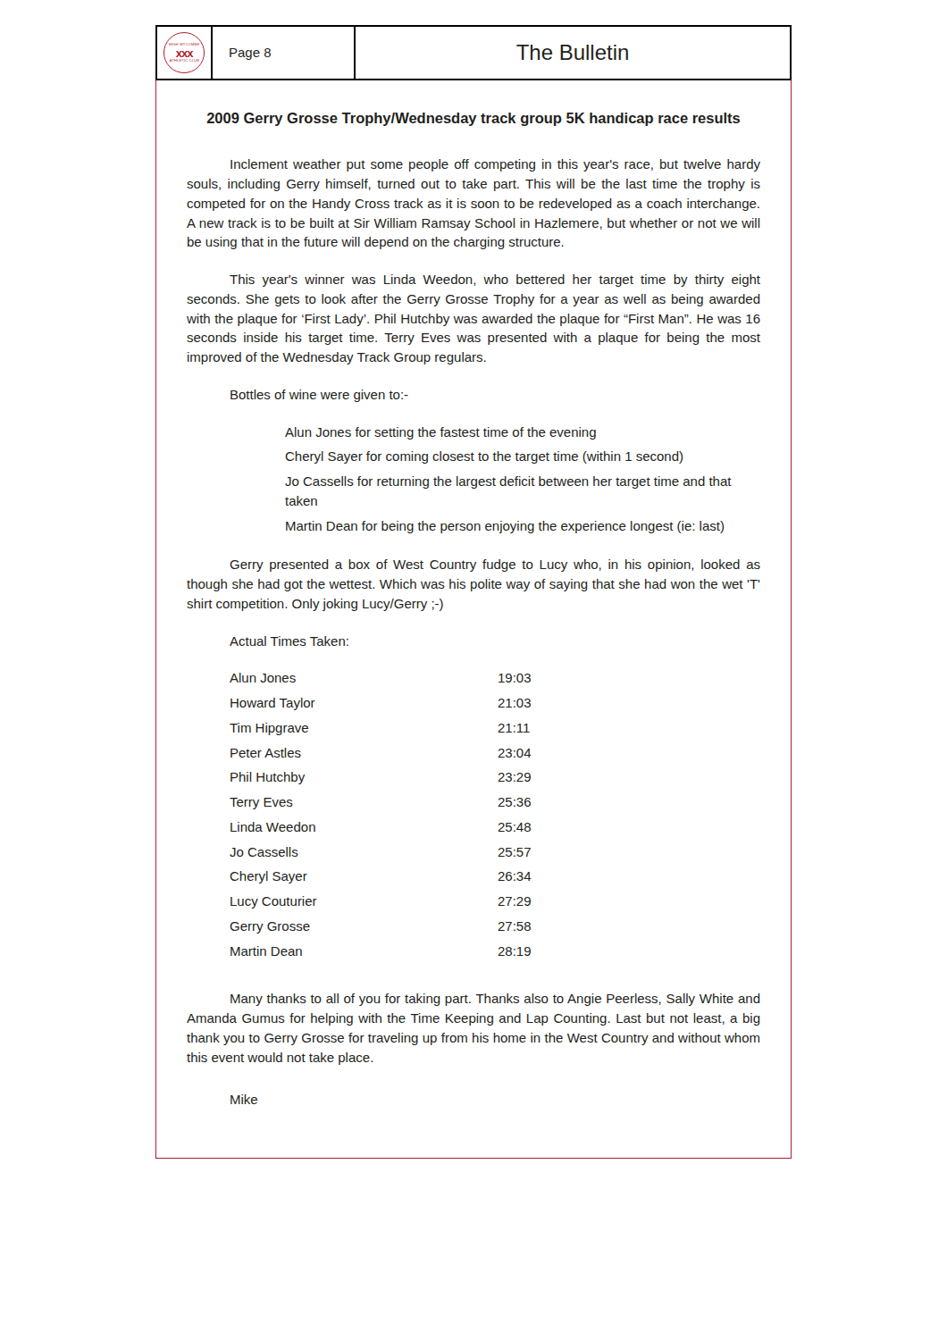HIGH WYCOMBE
 xxx
ATHLETIC CLUB
Page 8
The Bulletin
2009 Gerry Grosse Trophy/Wednesday track group 5K handicap race results
Inclement weather put some people off competing in this year's race, but twelve hardy souls, including Gerry himself, turned out to take part. This will be the last time the trophy is competed for on the Handy Cross track as it is soon to be redeveloped as a coach interchange. A new track is to be built at Sir William Ramsay School in Hazlemere, but whether or not we will be using that in the future will depend on the charging structure.
This year's winner was Linda Weedon, who bettered her target time by thirty eight seconds. She gets to look after the Gerry Grosse Trophy for a year as well as being awarded with the plaque for ‘First Lady’. Phil Hutchby was awarded the plaque for “First Man”. He was 16 seconds inside his target time. Terry Eves was presented with a plaque for being the most improved of the Wednesday Track Group regulars.
Bottles of wine were given to:-
Alun Jones for setting the fastest time of the evening
Cheryl Sayer for coming closest to the target time (within 1 second)
Jo Cassells for returning the largest deficit between her target time and that taken
Martin Dean for being the person enjoying the experience longest (ie: last)
Gerry presented a box of West Country fudge to Lucy who, in his opinion, looked as though she had got the wettest. Which was his polite way of saying that she had won the wet 'T' shirt competition. Only joking Lucy/Gerry ;-)
Actual Times Taken:
| Alun Jones | 19:03 |
| Howard Taylor | 21:03 |
| Tim Hipgrave | 21:11 |
| Peter Astles | 23:04 |
| Phil Hutchby | 23:29 |
| Terry Eves | 25:36 |
| Linda Weedon | 25:48 |
| Jo Cassells | 25:57 |
| Cheryl Sayer | 26:34 |
| Lucy Couturier | 27:29 |
| Gerry Grosse | 27:58 |
| Martin Dean | 28:19 |
Many thanks to all of you for taking part. Thanks also to Angie Peerless, Sally White and Amanda Gumus for helping with the Time Keeping and Lap Counting. Last but not least, a big thank you to Gerry Grosse for traveling up from his home in the West Country and without whom this event would not take place.
Mike